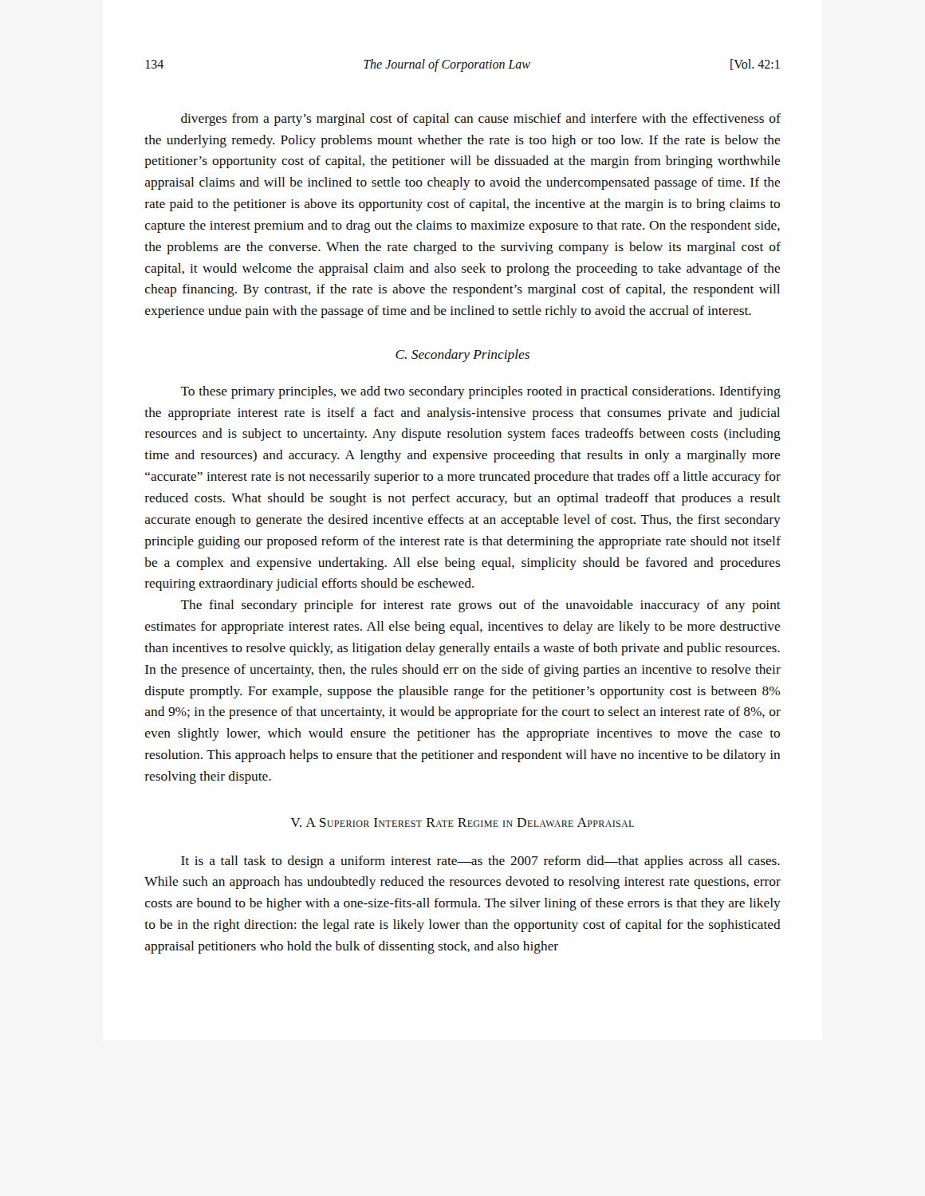134 The Journal of Corporation Law [Vol. 42:1
diverges from a party’s marginal cost of capital can cause mischief and interfere with the effectiveness of the underlying remedy. Policy problems mount whether the rate is too high or too low. If the rate is below the petitioner’s opportunity cost of capital, the petitioner will be dissuaded at the margin from bringing worthwhile appraisal claims and will be inclined to settle too cheaply to avoid the undercompensated passage of time. If the rate paid to the petitioner is above its opportunity cost of capital, the incentive at the margin is to bring claims to capture the interest premium and to drag out the claims to maximize exposure to that rate. On the respondent side, the problems are the converse. When the rate charged to the surviving company is below its marginal cost of capital, it would welcome the appraisal claim and also seek to prolong the proceeding to take advantage of the cheap financing. By contrast, if the rate is above the respondent’s marginal cost of capital, the respondent will experience undue pain with the passage of time and be inclined to settle richly to avoid the accrual of interest.
C. Secondary Principles
To these primary principles, we add two secondary principles rooted in practical considerations. Identifying the appropriate interest rate is itself a fact and analysis-intensive process that consumes private and judicial resources and is subject to uncertainty. Any dispute resolution system faces tradeoffs between costs (including time and resources) and accuracy. A lengthy and expensive proceeding that results in only a marginally more “accurate” interest rate is not necessarily superior to a more truncated procedure that trades off a little accuracy for reduced costs. What should be sought is not perfect accuracy, but an optimal tradeoff that produces a result accurate enough to generate the desired incentive effects at an acceptable level of cost. Thus, the first secondary principle guiding our proposed reform of the interest rate is that determining the appropriate rate should not itself be a complex and expensive undertaking. All else being equal, simplicity should be favored and procedures requiring extraordinary judicial efforts should be eschewed.
The final secondary principle for interest rate grows out of the unavoidable inaccuracy of any point estimates for appropriate interest rates. All else being equal, incentives to delay are likely to be more destructive than incentives to resolve quickly, as litigation delay generally entails a waste of both private and public resources. In the presence of uncertainty, then, the rules should err on the side of giving parties an incentive to resolve their dispute promptly. For example, suppose the plausible range for the petitioner’s opportunity cost is between 8% and 9%; in the presence of that uncertainty, it would be appropriate for the court to select an interest rate of 8%, or even slightly lower, which would ensure the petitioner has the appropriate incentives to move the case to resolution. This approach helps to ensure that the petitioner and respondent will have no incentive to be dilatory in resolving their dispute.
V. A Superior Interest Rate Regime in Delaware Appraisal
It is a tall task to design a uniform interest rate—as the 2007 reform did—that applies across all cases. While such an approach has undoubtedly reduced the resources devoted to resolving interest rate questions, error costs are bound to be higher with a one-size-fits-all formula. The silver lining of these errors is that they are likely to be in the right direction: the legal rate is likely lower than the opportunity cost of capital for the sophisticated appraisal petitioners who hold the bulk of dissenting stock, and also higher